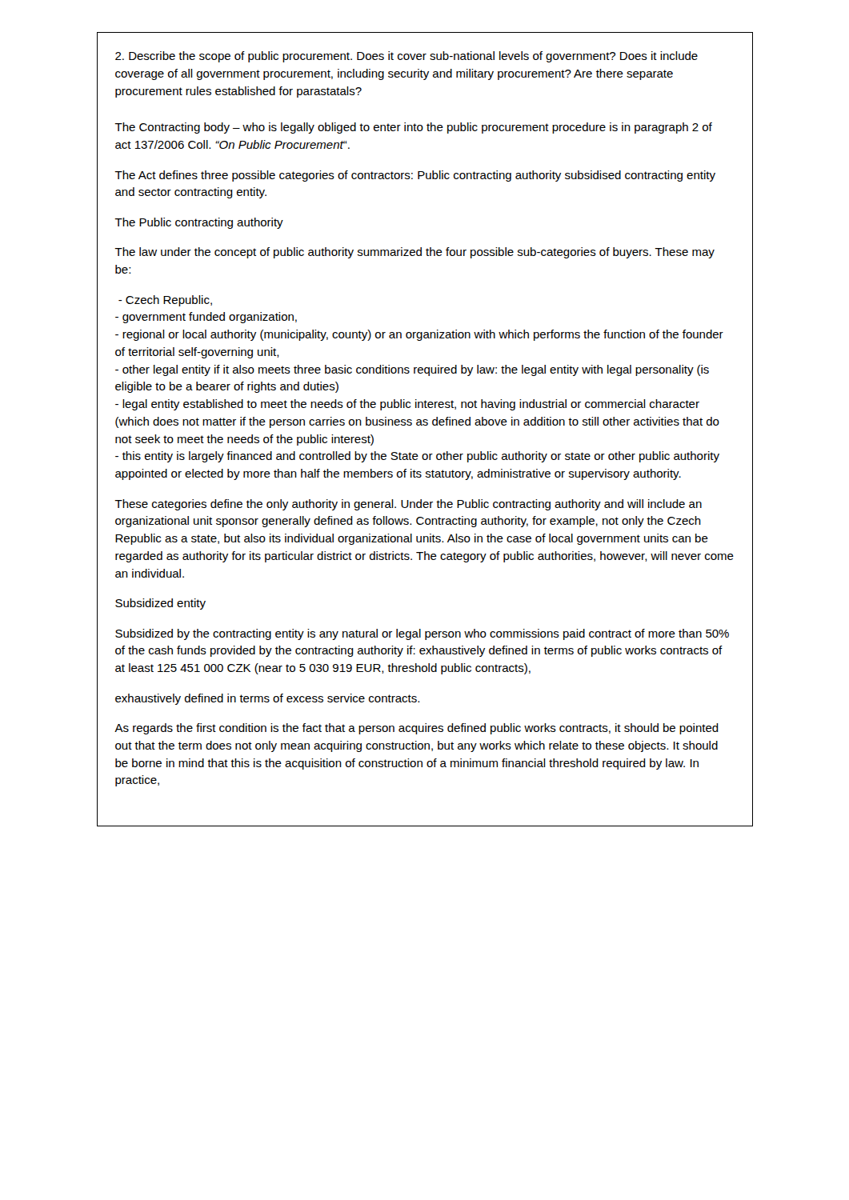2. Describe the scope of public procurement. Does it cover sub-national levels of government? Does it include coverage of all government procurement, including security and military procurement? Are there separate procurement rules established for parastatals?
The Contracting body – who is legally obliged to enter into the public procurement procedure is in paragraph 2 of act 137/2006 Coll. “On Public Procurement“.
The Act defines three possible categories of contractors: Public contracting authority subsidised contracting entity and sector contracting entity.
The Public contracting authority
The law under the concept of public authority summarized the four possible sub-categories of buyers. These may be:
- Czech Republic,
- government funded organization,
- regional or local authority (municipality, county) or an organization with which performs the function of the founder of territorial self-governing unit,
- other legal entity if it also meets three basic conditions required by law: the legal entity with legal personality (is eligible to be a bearer of rights and duties)
- legal entity established to meet the needs of the public interest, not having industrial or commercial character (which does not matter if the person carries on business as defined above in addition to still other activities that do not seek to meet the needs of the public interest)
- this entity is largely financed and controlled by the State or other public authority or state or other public authority appointed or elected by more than half the members of its statutory, administrative or supervisory authority.
These categories define the only authority in general. Under the Public contracting authority and will include an organizational unit sponsor generally defined as follows. Contracting authority, for example, not only the Czech Republic as a state, but also its individual organizational units. Also in the case of local government units can be regarded as authority for its particular district or districts. The category of public authorities, however, will never come an individual.
Subsidized entity
Subsidized by the contracting entity is any natural or legal person who commissions paid contract of more than 50% of the cash funds provided by the contracting authority if: exhaustively defined in terms of public works contracts of at least 125 451 000 CZK (near to 5 030 919 EUR, threshold public contracts),
exhaustively defined in terms of excess service contracts.
As regards the first condition is the fact that a person acquires defined public works contracts, it should be pointed out that the term does not only mean acquiring construction, but any works which relate to these objects. It should be borne in mind that this is the acquisition of construction of a minimum financial threshold required by law. In practice,